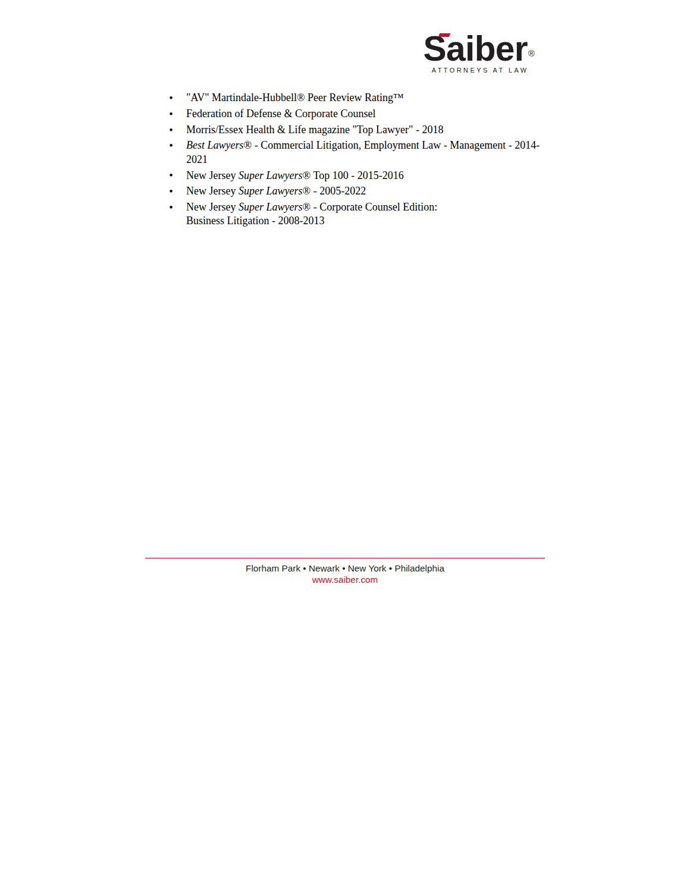Saiber®
ATTORNEYS AT LAW
"AV" Martindale-Hubbell® Peer Review Rating™
Federation of Defense & Corporate Counsel
Morris/Essex Health & Life magazine "Top Lawyer" - 2018
Best Lawyers® - Commercial Litigation, Employment Law - Management - 2014-2021
New Jersey Super Lawyers® Top 100 - 2015-2016
New Jersey Super Lawyers® - 2005-2022
New Jersey Super Lawyers® - Corporate Counsel Edition: Business Litigation - 2008-2013
Florham Park • Newark • New York • Philadelphia
www.saiber.com